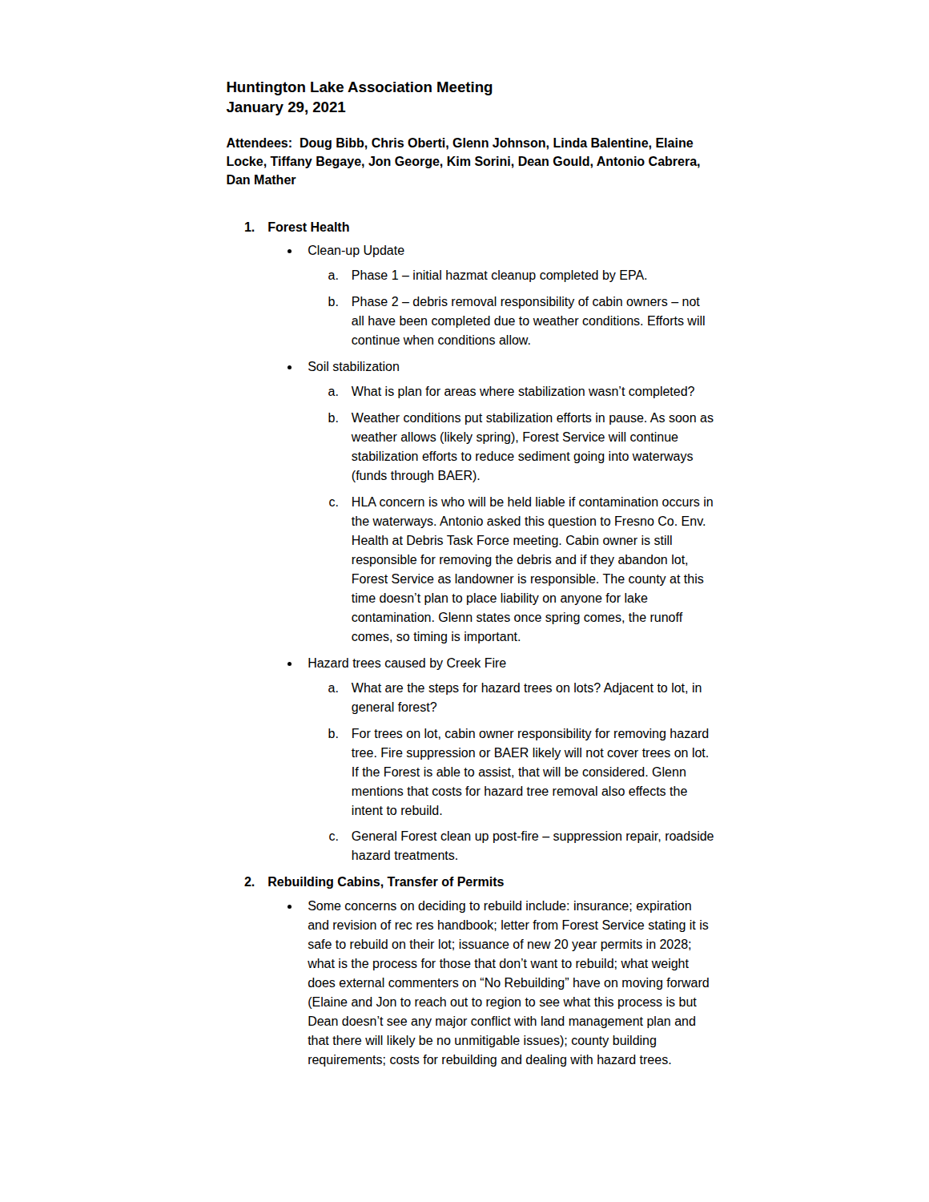Huntington Lake Association Meeting January 29, 2021
Attendees: Doug Bibb, Chris Oberti, Glenn Johnson, Linda Balentine, Elaine Locke, Tiffany Begaye, Jon George, Kim Sorini, Dean Gould, Antonio Cabrera, Dan Mather
Forest Health
Clean-up Update
Phase 1 – initial hazmat cleanup completed by EPA.
Phase 2 – debris removal responsibility of cabin owners – not all have been completed due to weather conditions. Efforts will continue when conditions allow.
Soil stabilization
What is plan for areas where stabilization wasn’t completed?
Weather conditions put stabilization efforts in pause. As soon as weather allows (likely spring), Forest Service will continue stabilization efforts to reduce sediment going into waterways (funds through BAER).
HLA concern is who will be held liable if contamination occurs in the waterways. Antonio asked this question to Fresno Co. Env. Health at Debris Task Force meeting. Cabin owner is still responsible for removing the debris and if they abandon lot, Forest Service as landowner is responsible. The county at this time doesn’t plan to place liability on anyone for lake contamination. Glenn states once spring comes, the runoff comes, so timing is important.
Hazard trees caused by Creek Fire
What are the steps for hazard trees on lots? Adjacent to lot, in general forest?
For trees on lot, cabin owner responsibility for removing hazard tree. Fire suppression or BAER likely will not cover trees on lot. If the Forest is able to assist, that will be considered. Glenn mentions that costs for hazard tree removal also effects the intent to rebuild.
General Forest clean up post-fire – suppression repair, roadside hazard treatments.
Rebuilding Cabins, Transfer of Permits
Some concerns on deciding to rebuild include: insurance; expiration and revision of rec res handbook; letter from Forest Service stating it is safe to rebuild on their lot; issuance of new 20 year permits in 2028; what is the process for those that don’t want to rebuild; what weight does external commenters on “No Rebuilding” have on moving forward (Elaine and Jon to reach out to region to see what this process is but Dean doesn’t see any major conflict with land management plan and that there will likely be no unmitigable issues); county building requirements; costs for rebuilding and dealing with hazard trees.